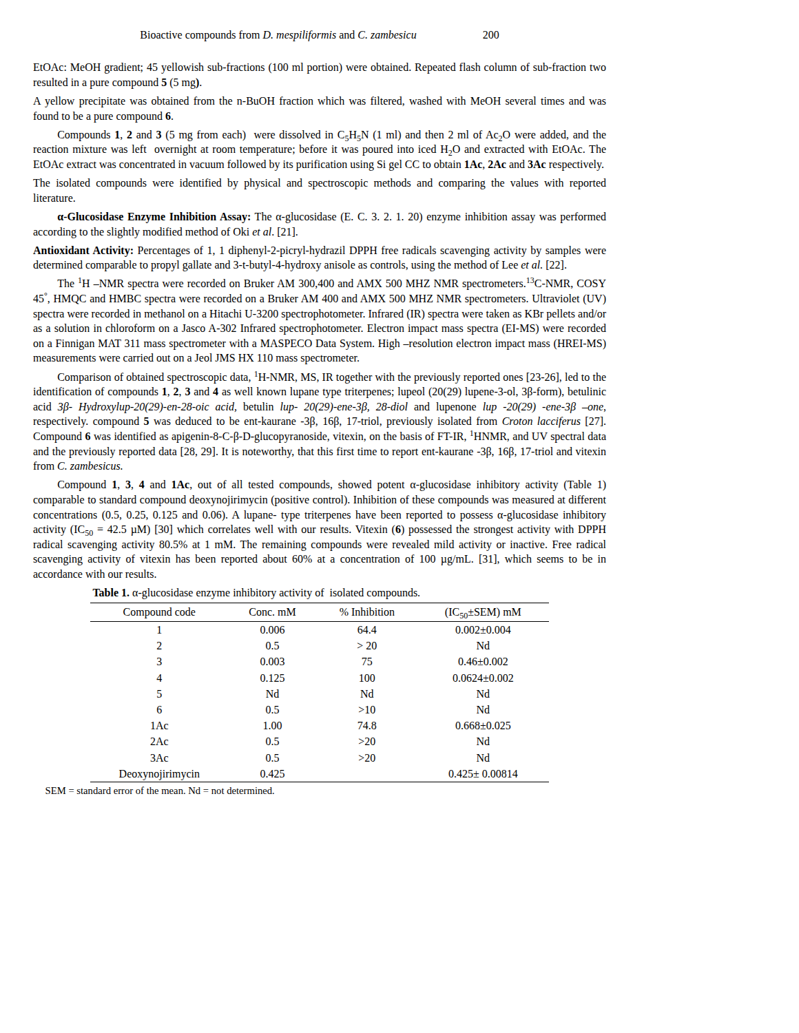Bioactive compounds from D. mespiliformis and C. zambesicu 200
EtOAc: MeOH gradient; 45 yellowish sub-fractions (100 ml portion) were obtained. Repeated flash column of sub-fraction two resulted in a pure compound 5 (5 mg).
A yellow precipitate was obtained from the n-BuOH fraction which was filtered, washed with MeOH several times and was found to be a pure compound 6.
Compounds 1, 2 and 3 (5 mg from each) were dissolved in C5H5N (1 ml) and then 2 ml of Ac2O were added, and the reaction mixture was left overnight at room temperature; before it was poured into iced H2O and extracted with EtOAc. The EtOAc extract was concentrated in vacuum followed by its purification using Si gel CC to obtain 1Ac, 2Ac and 3Ac respectively.
The isolated compounds were identified by physical and spectroscopic methods and comparing the values with reported literature.
α-Glucosidase Enzyme Inhibition Assay: The α-glucosidase (E. C. 3. 2. 1. 20) enzyme inhibition assay was performed according to the slightly modified method of Oki et al. [21].
Antioxidant Activity: Percentages of 1, 1 diphenyl-2-picryl-hydrazil DPPH free radicals scavenging activity by samples were determined comparable to propyl gallate and 3-t-butyl-4-hydroxy anisole as controls, using the method of Lee et al. [22].
The 1H –NMR spectra were recorded on Bruker AM 300,400 and AMX 500 MHZ NMR spectrometers.13C-NMR, COSY 45°, HMQC and HMBC spectra were recorded on a Bruker AM 400 and AMX 500 MHZ NMR spectrometers. Ultraviolet (UV) spectra were recorded in methanol on a Hitachi U-3200 spectrophotometer. Infrared (IR) spectra were taken as KBr pellets and/or as a solution in chloroform on a Jasco A-302 Infrared spectrophotometer. Electron impact mass spectra (EI-MS) were recorded on a Finnigan MAT 311 mass spectrometer with a MASPECO Data System. High –resolution electron impact mass (HREI-MS) measurements were carried out on a Jeol JMS HX 110 mass spectrometer.
Comparison of obtained spectroscopic data, 1H-NMR, MS, IR together with the previously reported ones [23-26], led to the identification of compounds 1, 2, 3 and 4 as well known lupane type triterpenes; lupeol (20(29) lupene-3-ol, 3β-form), betulinic acid 3β- Hydroxylup-20(29)-en-28-oic acid, betulin lup- 20(29)-ene-3β, 28-diol and lupenone lup -20(29) -ene-3β –one, respectively. compound 5 was deduced to be ent-kaurane -3β, 16β, 17-triol, previously isolated from Croton lacciferus [27]. Compound 6 was identified as apigenin-8-C-β-D-glucopyranoside, vitexin, on the basis of FT-IR, 1HNMR, and UV spectral data and the previously reported data [28, 29]. It is noteworthy, that this first time to report ent-kaurane -3β, 16β, 17-triol and vitexin from C. zambesicus.
Compound 1, 3, 4 and 1Ac, out of all tested compounds, showed potent α-glucosidase inhibitory activity (Table 1) comparable to standard compound deoxynojirimycin (positive control). Inhibition of these compounds was measured at different concentrations (0.5, 0.25, 0.125 and 0.06). A lupane- type triterpenes have been reported to possess α-glucosidase inhibitory activity (IC50 = 42.5 µM) [30] which correlates well with our results. Vitexin (6) possessed the strongest activity with DPPH radical scavenging activity 80.5% at 1 mM. The remaining compounds were revealed mild activity or inactive. Free radical scavenging activity of vitexin has been reported about 60% at a concentration of 100 µg/mL. [31], which seems to be in accordance with our results.
Table 1. α-glucosidase enzyme inhibitory activity of isolated compounds.
| Compound code | Conc. mM | % Inhibition | (IC 50 ±SEM) mM |
| --- | --- | --- | --- |
| 1 | 0.006 | 64.4 | 0.002±0.004 |
| 2 | 0.5 | > 20 | Nd |
| 3 | 0.003 | 75 | 0.46±0.002 |
| 4 | 0.125 | 100 | 0.0624±0.002 |
| 5 | Nd | Nd | Nd |
| 6 | 0.5 | >10 | Nd |
| 1Ac | 1.00 | 74.8 | 0.668±0.025 |
| 2Ac | 0.5 | >20 | Nd |
| 3Ac | 0.5 | >20 | Nd |
| Deoxynojirimycin | 0.425 | | 0.425± 0.00814 |
SEM = standard error of the mean. Nd = not determined.